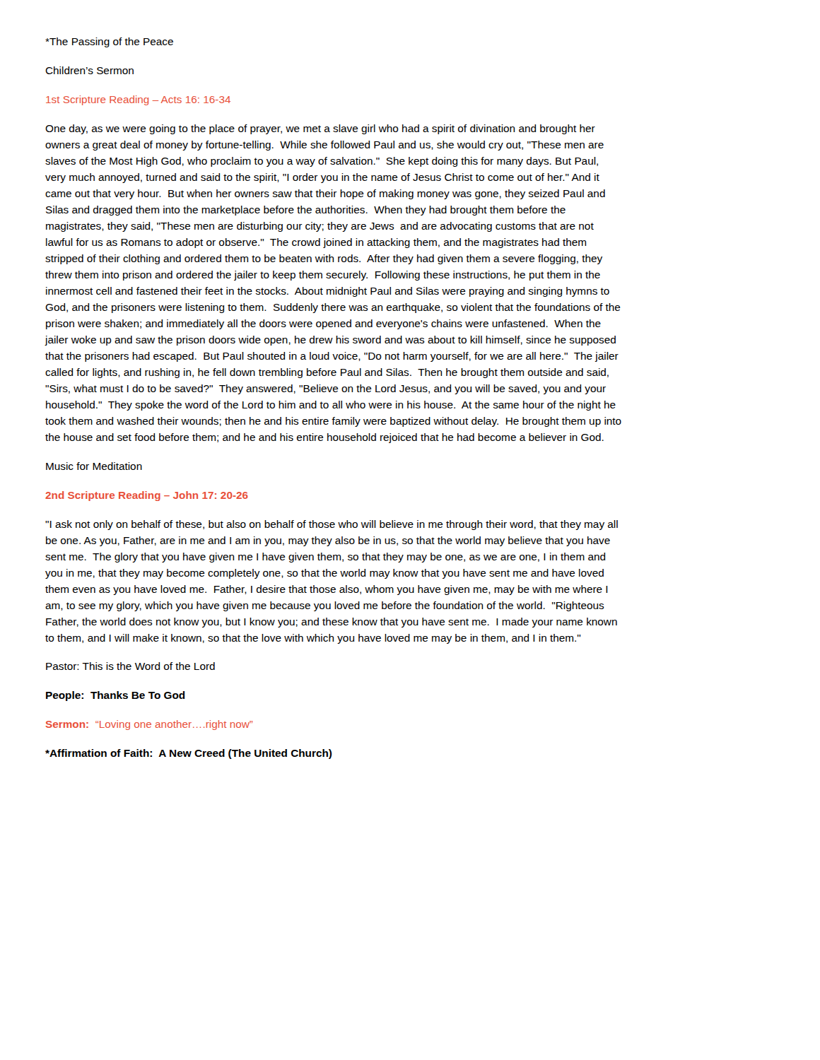*The Passing of the Peace
Children’s Sermon
1st Scripture Reading – Acts 16: 16-34
One day, as we were going to the place of prayer, we met a slave girl who had a spirit of divination and brought her owners a great deal of money by fortune-telling. While she followed Paul and us, she would cry out, "These men are slaves of the Most High God, who proclaim to you a way of salvation." She kept doing this for many days. But Paul, very much annoyed, turned and said to the spirit, "I order you in the name of Jesus Christ to come out of her." And it came out that very hour. But when her owners saw that their hope of making money was gone, they seized Paul and Silas and dragged them into the marketplace before the authorities. When they had brought them before the magistrates, they said, "These men are disturbing our city; they are Jews and are advocating customs that are not lawful for us as Romans to adopt or observe." The crowd joined in attacking them, and the magistrates had them stripped of their clothing and ordered them to be beaten with rods. After they had given them a severe flogging, they threw them into prison and ordered the jailer to keep them securely. Following these instructions, he put them in the innermost cell and fastened their feet in the stocks. About midnight Paul and Silas were praying and singing hymns to God, and the prisoners were listening to them. Suddenly there was an earthquake, so violent that the foundations of the prison were shaken; and immediately all the doors were opened and everyone's chains were unfastened. When the jailer woke up and saw the prison doors wide open, he drew his sword and was about to kill himself, since he supposed that the prisoners had escaped. But Paul shouted in a loud voice, "Do not harm yourself, for we are all here." The jailer called for lights, and rushing in, he fell down trembling before Paul and Silas. Then he brought them outside and said, "Sirs, what must I do to be saved?" They answered, "Believe on the Lord Jesus, and you will be saved, you and your household." They spoke the word of the Lord to him and to all who were in his house. At the same hour of the night he took them and washed their wounds; then he and his entire family were baptized without delay. He brought them up into the house and set food before them; and he and his entire household rejoiced that he had become a believer in God.
Music for Meditation
2nd Scripture Reading – John 17: 20-26
"I ask not only on behalf of these, but also on behalf of those who will believe in me through their word, that they may all be one. As you, Father, are in me and I am in you, may they also be in us, so that the world may believe that you have sent me. The glory that you have given me I have given them, so that they may be one, as we are one, I in them and you in me, that they may become completely one, so that the world may know that you have sent me and have loved them even as you have loved me. Father, I desire that those also, whom you have given me, may be with me where I am, to see my glory, which you have given me because you loved me before the foundation of the world. "Righteous Father, the world does not know you, but I know you; and these know that you have sent me. I made your name known to them, and I will make it known, so that the love with which you have loved me may be in them, and I in them."
Pastor: This is the Word of the Lord
People: Thanks Be To God
Sermon: “Loving one another….right now”
*Affirmation of Faith: A New Creed (The United Church)